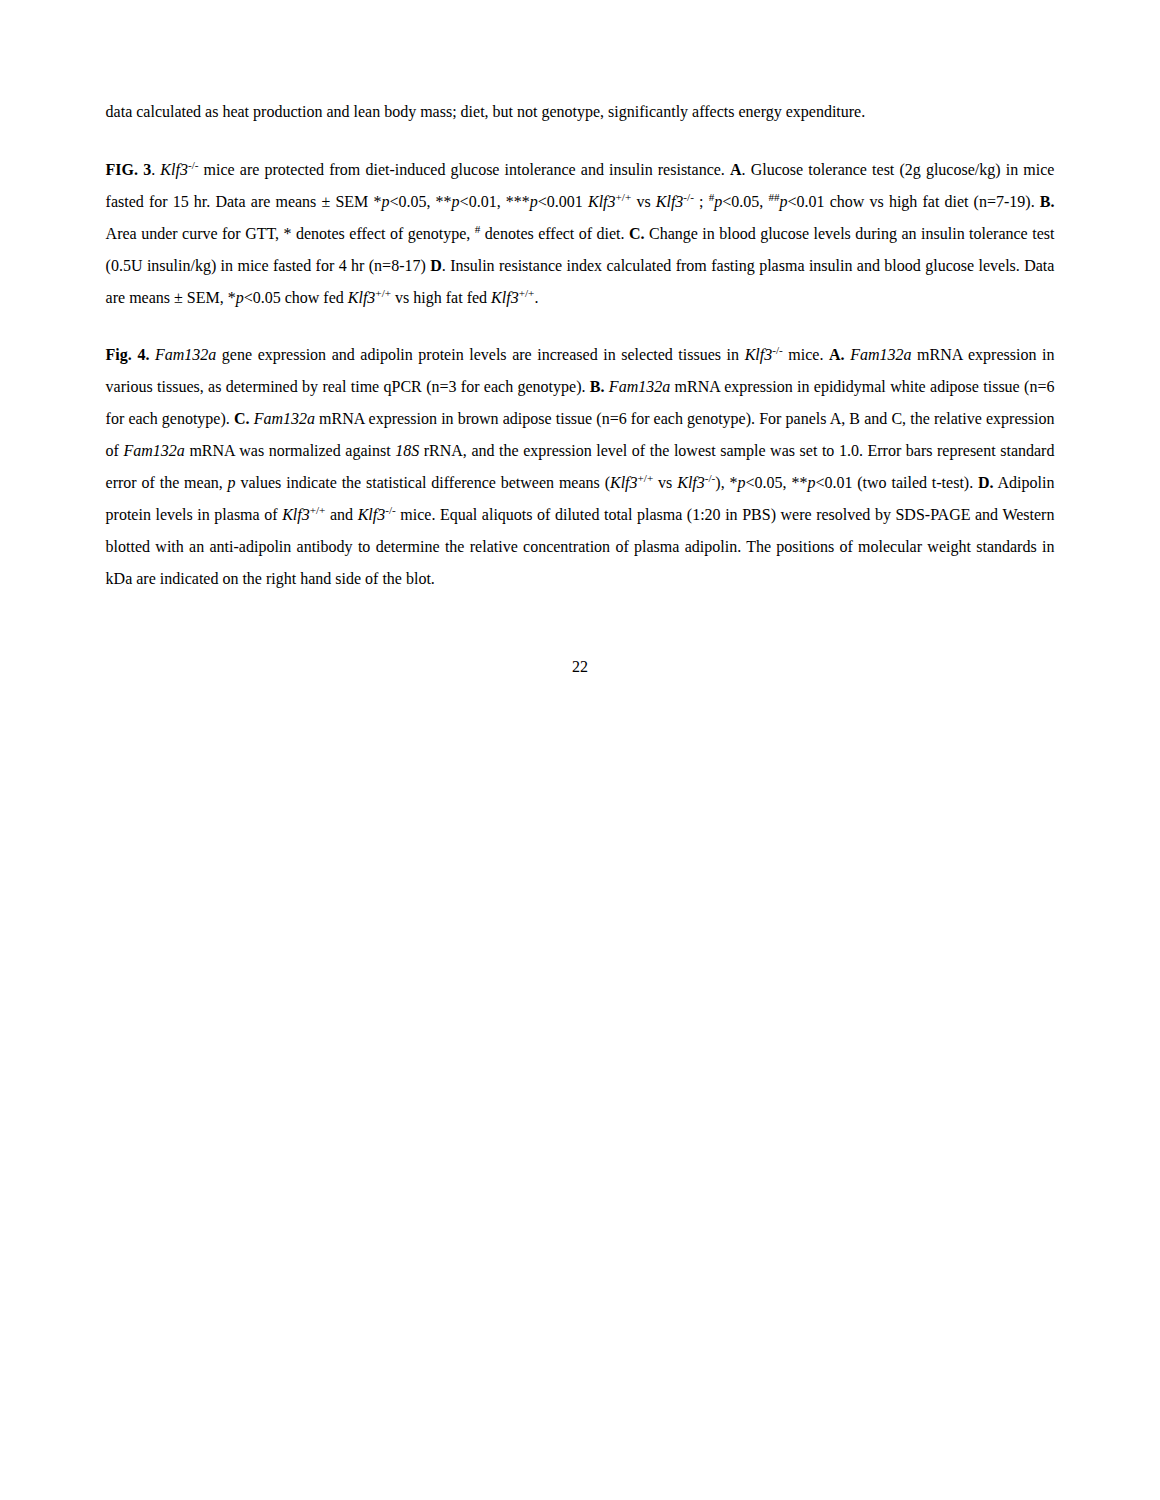data calculated as heat production and lean body mass; diet, but not genotype, significantly affects energy expenditure.
FIG. 3. Klf3-/- mice are protected from diet-induced glucose intolerance and insulin resistance. A. Glucose tolerance test (2g glucose/kg) in mice fasted for 15 hr. Data are means ± SEM *p<0.05, **p<0.01, ***p<0.001 Klf3+/+ vs Klf3-/- ; #p<0.05, ##p<0.01 chow vs high fat diet (n=7-19). B. Area under curve for GTT, * denotes effect of genotype, # denotes effect of diet. C. Change in blood glucose levels during an insulin tolerance test (0.5U insulin/kg) in mice fasted for 4 hr (n=8-17) D. Insulin resistance index calculated from fasting plasma insulin and blood glucose levels. Data are means ± SEM, *p<0.05 chow fed Klf3+/+ vs high fat fed Klf3+/+.
Fig. 4. Fam132a gene expression and adipolin protein levels are increased in selected tissues in Klf3-/- mice. A. Fam132a mRNA expression in various tissues, as determined by real time qPCR (n=3 for each genotype). B. Fam132a mRNA expression in epididymal white adipose tissue (n=6 for each genotype). C. Fam132a mRNA expression in brown adipose tissue (n=6 for each genotype). For panels A, B and C, the relative expression of Fam132a mRNA was normalized against 18S rRNA, and the expression level of the lowest sample was set to 1.0. Error bars represent standard error of the mean, p values indicate the statistical difference between means (Klf3+/+ vs Klf3-/-), *p<0.05, **p<0.01 (two tailed t-test). D. Adipolin protein levels in plasma of Klf3+/+ and Klf3-/- mice. Equal aliquots of diluted total plasma (1:20 in PBS) were resolved by SDS-PAGE and Western blotted with an anti-adipolin antibody to determine the relative concentration of plasma adipolin. The positions of molecular weight standards in kDa are indicated on the right hand side of the blot.
22